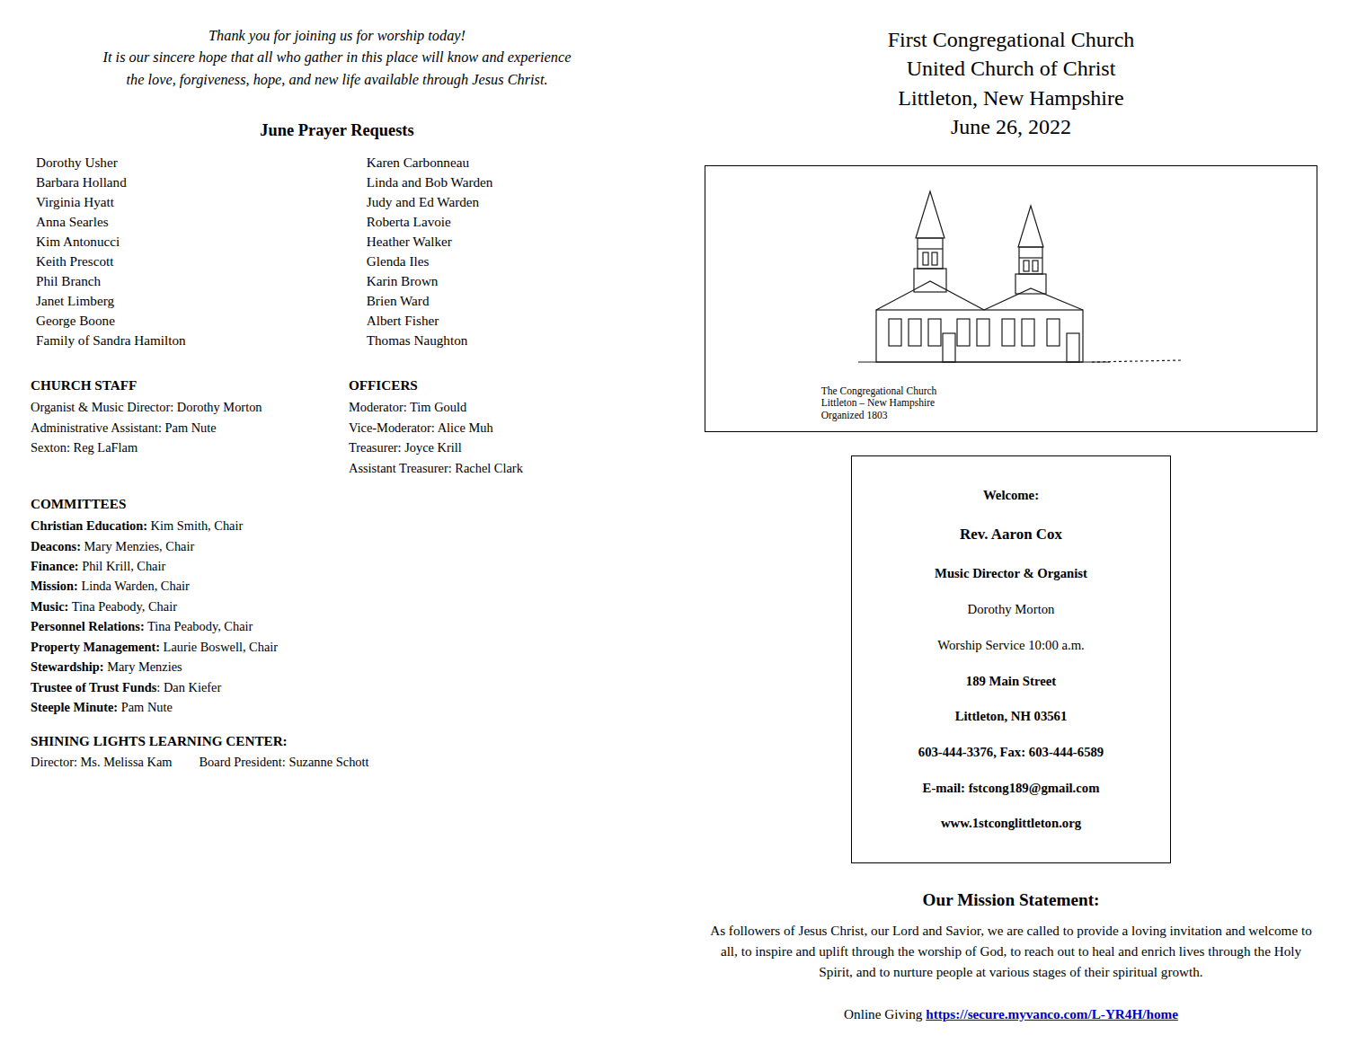Thank you for joining us for worship today!
It is our sincere hope that all who gather in this place will know and experience
the love, forgiveness, hope, and new life available through Jesus Christ.
June Prayer Requests
| Dorothy Usher | Karen Carbonneau |
| Barbara Holland | Linda and Bob Warden |
| Virginia Hyatt | Judy and Ed Warden |
| Anna Searles | Roberta Lavoie |
| Kim Antonucci | Heather Walker |
| Keith Prescott | Glenda Iles |
| Phil Branch | Karin Brown |
| Janet Limberg | Brien Ward |
| George Boone | Albert Fisher |
| Family of Sandra Hamilton | Thomas Naughton |
Church Staff
Organist & Music Director: Dorothy Morton
Administrative Assistant: Pam Nute
Sexton: Reg LaFlam
Officers
Moderator: Tim Gould
Vice-Moderator: Alice Muh
Treasurer: Joyce Krill
Assistant Treasurer: Rachel Clark
Committees
Christian Education: Kim Smith, Chair
Deacons: Mary Menzies, Chair
Finance: Phil Krill, Chair
Mission: Linda Warden, Chair
Music: Tina Peabody, Chair
Personnel Relations: Tina Peabody, Chair
Property Management: Laurie Boswell, Chair
Stewardship: Mary Menzies
Trustee of Trust Funds: Dan Kiefer
Steeple Minute: Pam Nute
Shining Lights Learning Center:
Director: Ms. Melissa Kam Board President: Suzanne Schott
First Congregational Church
United Church of Christ
Littleton, New Hampshire
June 26, 2022
The Congregational Church
Littleton – New Hampshire
Organized 1803
Welcome:
Rev. Aaron Cox
Music Director & Organist
Dorothy Morton
Worship Service 10:00 a.m.
189 Main Street
Littleton, NH 03561
603-444-3376, Fax: 603-444-6589
E-mail: fstcong189@gmail.com
www.1stconglittleton.org
Our Mission Statement:
As followers of Jesus Christ, our Lord and Savior, we are called to provide a loving invitation and welcome to all, to inspire and uplift through the worship of God, to reach out to heal and enrich lives through the Holy Spirit, and to nurture people at various stages of their spiritual growth.
Online Giving https://secure.myvanco.com/L-YR4H/home